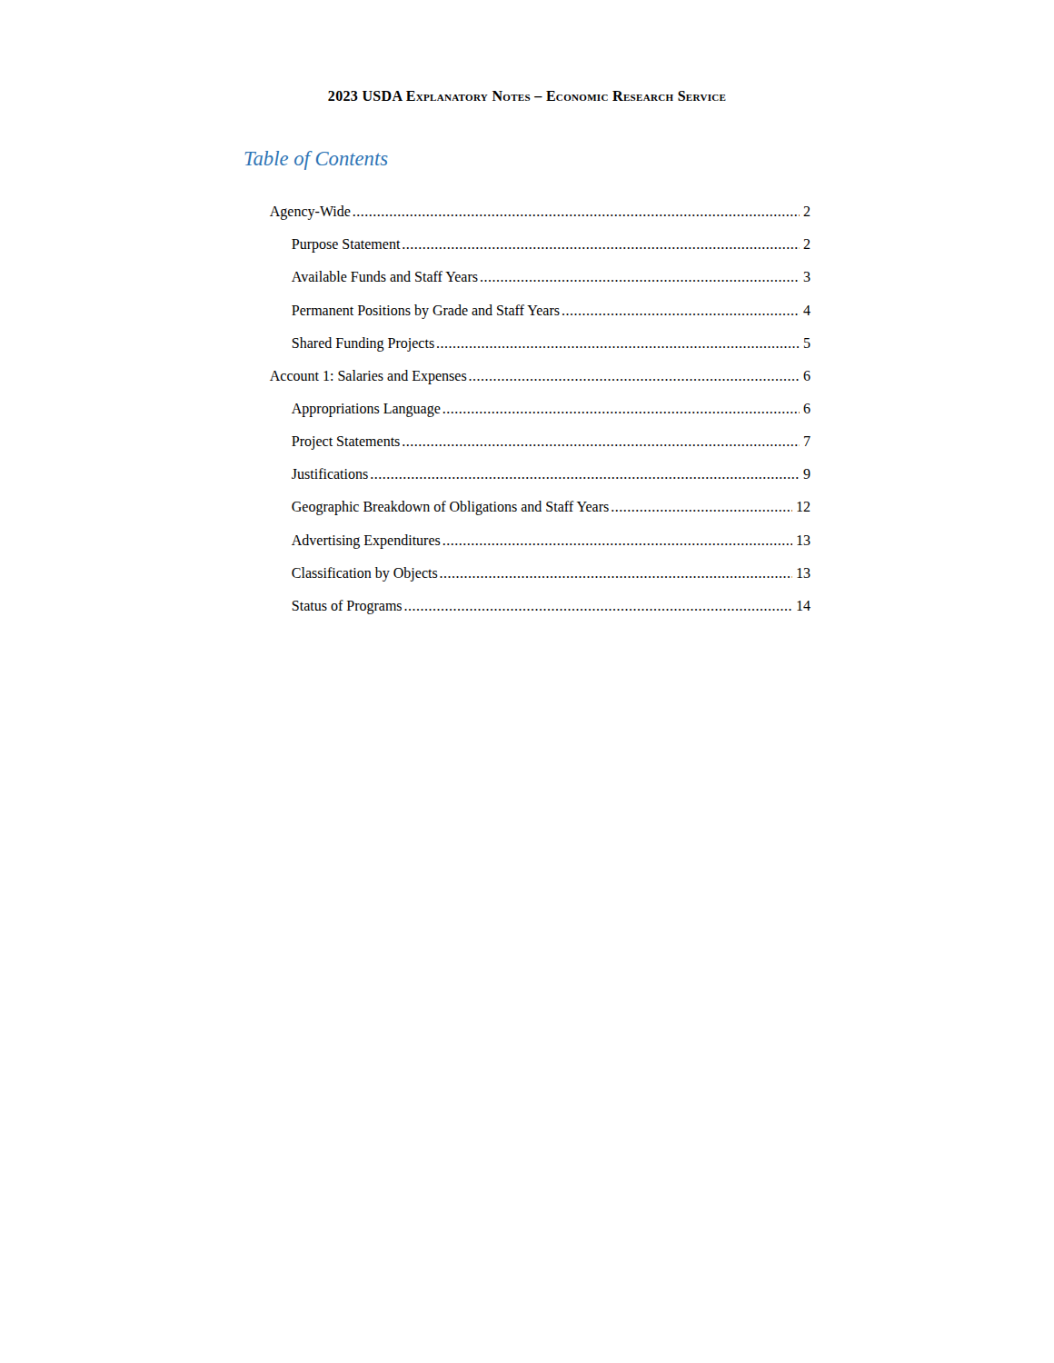2023 USDA Explanatory Notes – Economic Research Service
Table of Contents
Agency-Wide 2
Purpose Statement 2
Available Funds and Staff Years 3
Permanent Positions by Grade and Staff Years 4
Shared Funding Projects 5
Account 1: Salaries and Expenses 6
Appropriations Language 6
Project Statements 7
Justifications 9
Geographic Breakdown of Obligations and Staff Years 12
Advertising Expenditures 13
Classification by Objects 13
Status of Programs 14